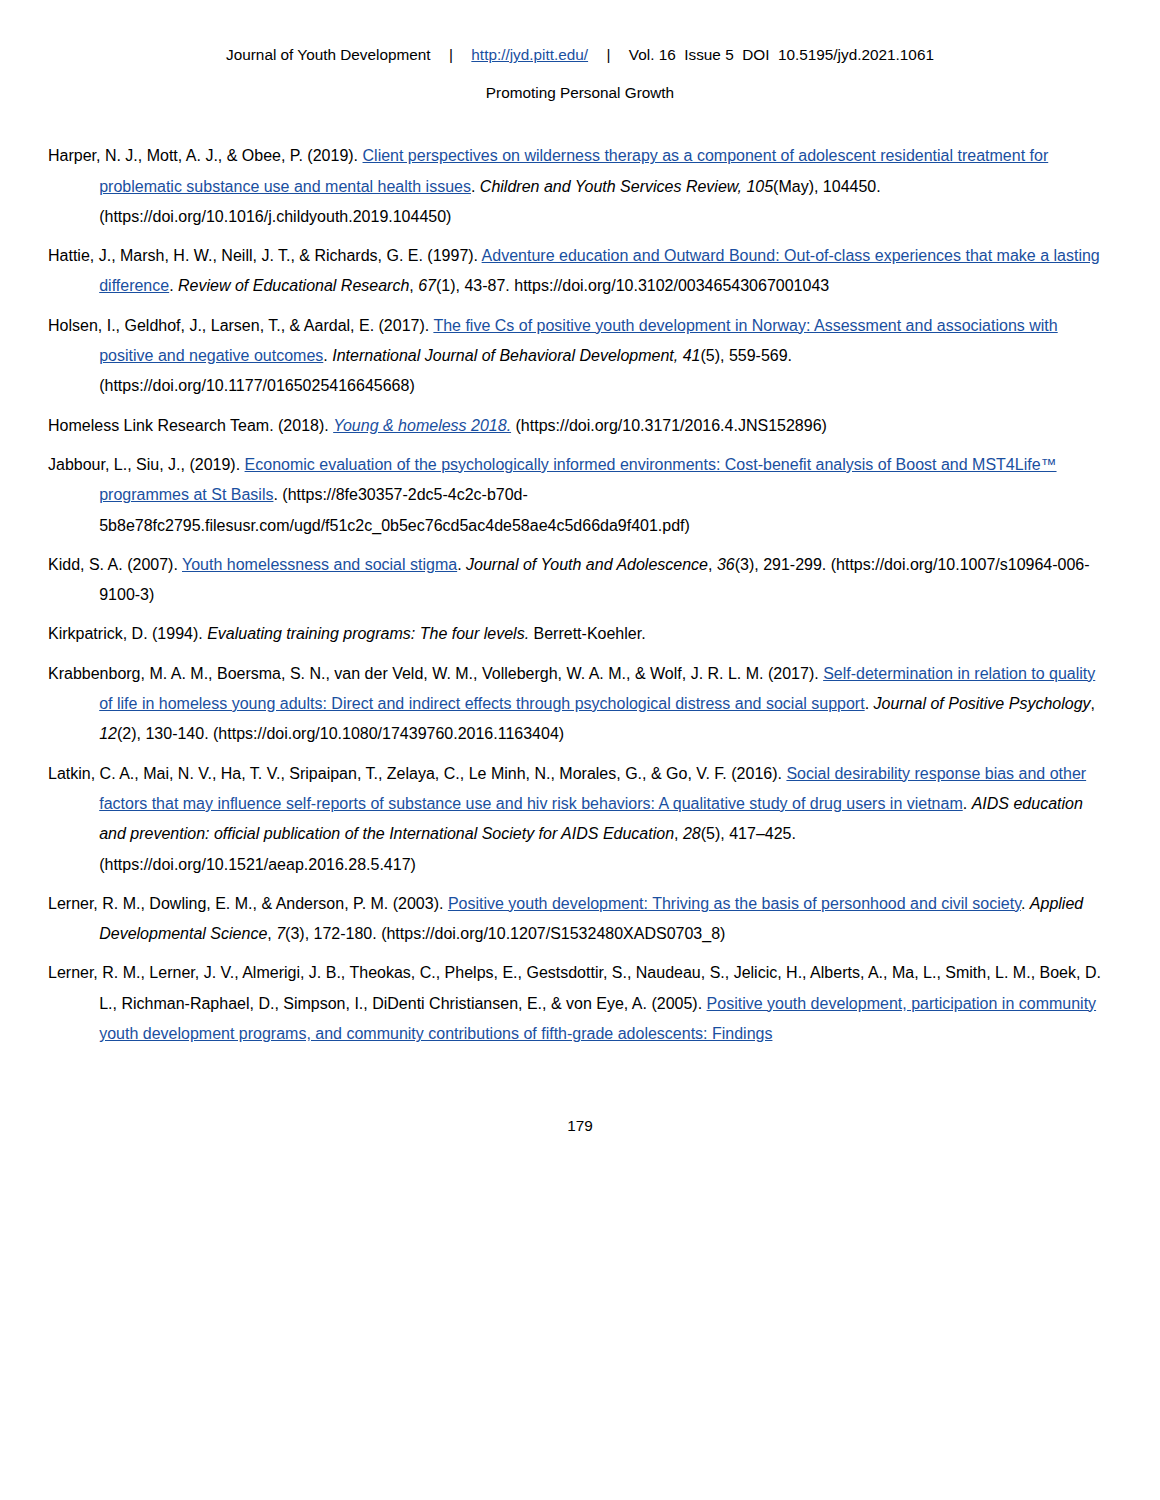Journal of Youth Development | http://jyd.pitt.edu/ | Vol. 16 Issue 5 DOI 10.5195/jyd.2021.1061
Promoting Personal Growth
Harper, N. J., Mott, A. J., & Obee, P. (2019). Client perspectives on wilderness therapy as a component of adolescent residential treatment for problematic substance use and mental health issues. Children and Youth Services Review, 105(May), 104450. (https://doi.org/10.1016/j.childyouth.2019.104450)
Hattie, J., Marsh, H. W., Neill, J. T., & Richards, G. E. (1997). Adventure education and Outward Bound: Out-of-class experiences that make a lasting difference. Review of Educational Research, 67(1), 43-87. https://doi.org/10.3102/00346543067001043
Holsen, I., Geldhof, J., Larsen, T., & Aardal, E. (2017). The five Cs of positive youth development in Norway: Assessment and associations with positive and negative outcomes. International Journal of Behavioral Development, 41(5), 559-569. (https://doi.org/10.1177/0165025416645668)
Homeless Link Research Team. (2018). Young & homeless 2018. (https://doi.org/10.3171/2016.4.JNS152896)
Jabbour, L., Siu, J., (2019). Economic evaluation of the psychologically informed environments: Cost-benefit analysis of Boost and MST4Life™ programmes at St Basils. (https://8fe30357-2dc5-4c2c-b70d-5b8e78fc2795.filesusr.com/ugd/f51c2c_0b5ec76cd5ac4de58ae4c5d66da9f401.pdf)
Kidd, S. A. (2007). Youth homelessness and social stigma. Journal of Youth and Adolescence, 36(3), 291-299. (https://doi.org/10.1007/s10964-006-9100-3)
Kirkpatrick, D. (1994). Evaluating training programs: The four levels. Berrett-Koehler.
Krabbenborg, M. A. M., Boersma, S. N., van der Veld, W. M., Vollebergh, W. A. M., & Wolf, J. R. L. M. (2017). Self-determination in relation to quality of life in homeless young adults: Direct and indirect effects through psychological distress and social support. Journal of Positive Psychology, 12(2), 130-140. (https://doi.org/10.1080/17439760.2016.1163404)
Latkin, C. A., Mai, N. V., Ha, T. V., Sripaipan, T., Zelaya, C., Le Minh, N., Morales, G., & Go, V. F. (2016). Social desirability response bias and other factors that may influence self-reports of substance use and hiv risk behaviors: A qualitative study of drug users in vietnam. AIDS education and prevention: official publication of the International Society for AIDS Education, 28(5), 417–425. (https://doi.org/10.1521/aeap.2016.28.5.417)
Lerner, R. M., Dowling, E. M., & Anderson, P. M. (2003). Positive youth development: Thriving as the basis of personhood and civil society. Applied Developmental Science, 7(3), 172-180. (https://doi.org/10.1207/S1532480XADS0703_8)
Lerner, R. M., Lerner, J. V., Almerigi, J. B., Theokas, C., Phelps, E., Gestsdottir, S., Naudeau, S., Jelicic, H., Alberts, A., Ma, L., Smith, L. M., Boek, D. L., Richman-Raphael, D., Simpson, I., DiDenti Christiansen, E., & von Eye, A. (2005). Positive youth development, participation in community youth development programs, and community contributions of fifth-grade adolescents: Findings
179